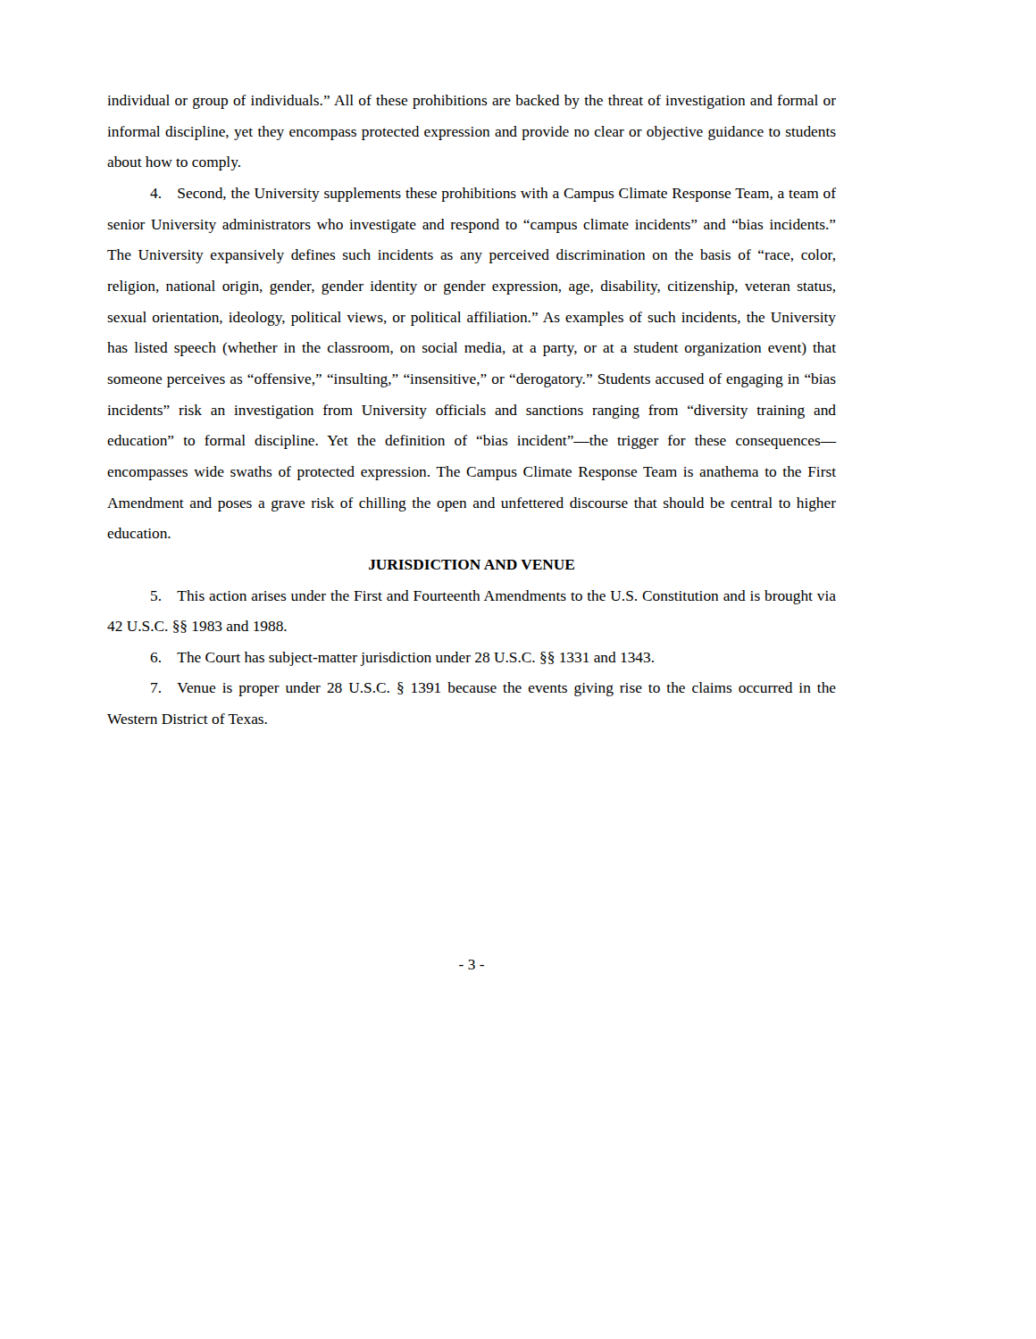individual or group of individuals.” All of these prohibitions are backed by the threat of investigation and formal or informal discipline, yet they encompass protected expression and provide no clear or objective guidance to students about how to comply.
4. Second, the University supplements these prohibitions with a Campus Climate Response Team, a team of senior University administrators who investigate and respond to “campus climate incidents” and “bias incidents.” The University expansively defines such incidents as any perceived discrimination on the basis of “race, color, religion, national origin, gender, gender identity or gender expression, age, disability, citizenship, veteran status, sexual orientation, ideology, political views, or political affiliation.” As examples of such incidents, the University has listed speech (whether in the classroom, on social media, at a party, or at a student organization event) that someone perceives as “offensive,” “insulting,” “insensitive,” or “derogatory.” Students accused of engaging in “bias incidents” risk an investigation from University officials and sanctions ranging from “diversity training and education” to formal discipline. Yet the definition of “bias incident”—the trigger for these consequences—encompasses wide swaths of protected expression. The Campus Climate Response Team is anathema to the First Amendment and poses a grave risk of chilling the open and unfettered discourse that should be central to higher education.
JURISDICTION AND VENUE
5. This action arises under the First and Fourteenth Amendments to the U.S. Constitution and is brought via 42 U.S.C. §§ 1983 and 1988.
6. The Court has subject-matter jurisdiction under 28 U.S.C. §§ 1331 and 1343.
7. Venue is proper under 28 U.S.C. § 1391 because the events giving rise to the claims occurred in the Western District of Texas.
- 3 -